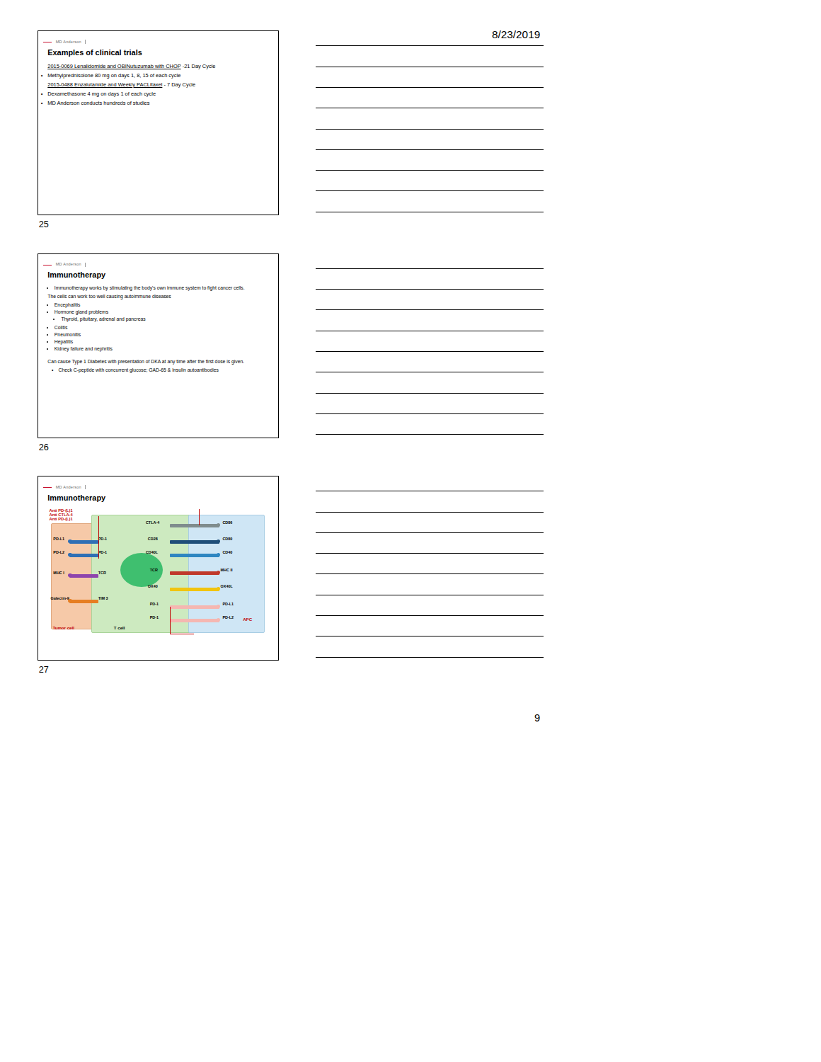8/23/2019
MD Anderson
Examples of clinical trials
2015-0069 Lenalidomide and OBINutuzumab with CHOP -21 Day Cycle
Methylprednisolone 80 mg on days 1, 8, 15 of each cycle
2015-0488 Enzalutamide and Weekly PACLitaxel - 7 Day Cycle
Dexamethasone 4 mg on days 1 of each cycle
MD Anderson conducts hundreds of studies
25
MD Anderson
Immunotherapy
Immunotherapy works by stimulating the body's own immune system to fight cancer cells.
The cells can work too well causing autoimmune diseases
Encephalitis
Hormone gland problems
Thyroid, pituitary, adrenal and pancreas
Colitis
Pneumonitis
Hepatitis
Kidney failure and nephritis
Can cause Type 1 Diabetes with presentation of DKA at any time after the first dose is given.
•Check C-peptide with concurrent glucose; GAD-65 & Insulin autoantibodies
26
MD Anderson
Immunotherapy
Tumor cell
T cell
APC
Anti PD-(L)1
Anti CTLA-4
Anti PD-(L)1
PD-L1
PD-L2
MHC I
Galectin-9
PD-1
PD-1
TCR
TIM 3
CTLA-4
CD28
CD40L
TCR
OX40
PD-1
PD-1
CD86
CD80
CD40
MHC II
OX40L
PD-L1
PD-L2
27
9